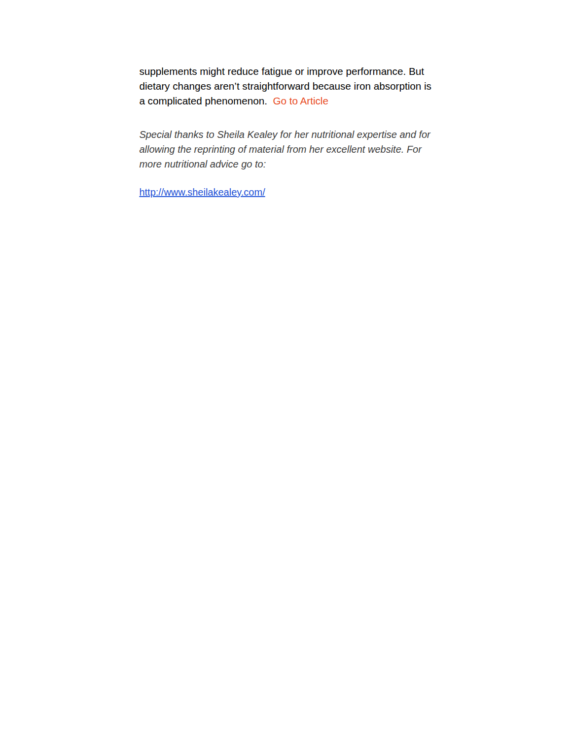supplements might reduce fatigue or improve performance. But dietary changes aren’t straightforward because iron absorption is a complicated phenomenon. Go to Article
Special thanks to Sheila Kealey for her nutritional expertise and for allowing the reprinting of material from her excellent website. For more nutritional advice go to:
http://www.sheilakealey.com/